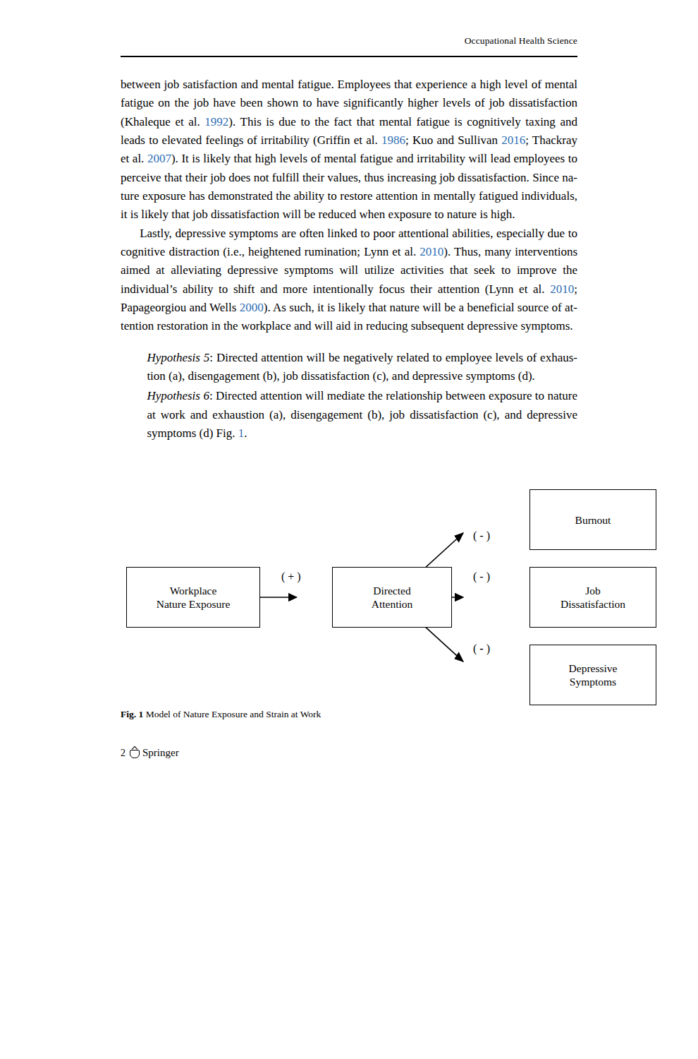Occupational Health Science
between job satisfaction and mental fatigue. Employees that experience a high level of mental fatigue on the job have been shown to have significantly higher levels of job dissatisfaction (Khaleque et al. 1992). This is due to the fact that mental fatigue is cognitively taxing and leads to elevated feelings of irritability (Griffin et al. 1986; Kuo and Sullivan 2016; Thackray et al. 2007). It is likely that high levels of mental fatigue and irritability will lead employees to perceive that their job does not fulfill their values, thus increasing job dissatisfaction. Since nature exposure has demonstrated the ability to restore attention in mentally fatigued individuals, it is likely that job dissatisfaction will be reduced when exposure to nature is high.
Lastly, depressive symptoms are often linked to poor attentional abilities, especially due to cognitive distraction (i.e., heightened rumination; Lynn et al. 2010). Thus, many interventions aimed at alleviating depressive symptoms will utilize activities that seek to improve the individual’s ability to shift and more intentionally focus their attention (Lynn et al. 2010; Papageorgiou and Wells 2000). As such, it is likely that nature will be a beneficial source of attention restoration in the workplace and will aid in reducing subsequent depressive symptoms.
Hypothesis 5: Directed attention will be negatively related to employee levels of exhaustion (a), disengagement (b), job dissatisfaction (c), and depressive symptoms (d).
Hypothesis 6: Directed attention will mediate the relationship between exposure to nature at work and exhaustion (a), disengagement (b), job dissatisfaction (c), and depressive symptoms (d) Fig. 1.
Workplace
Nature Exposure
Directed
Attention
Burnout
Job
Dissatisfaction
Depressive
Symptoms
( + ) ( - ) ( - ) ( - )
Fig. 1 Model of Nature Exposure and Strain at Work
2 Springer